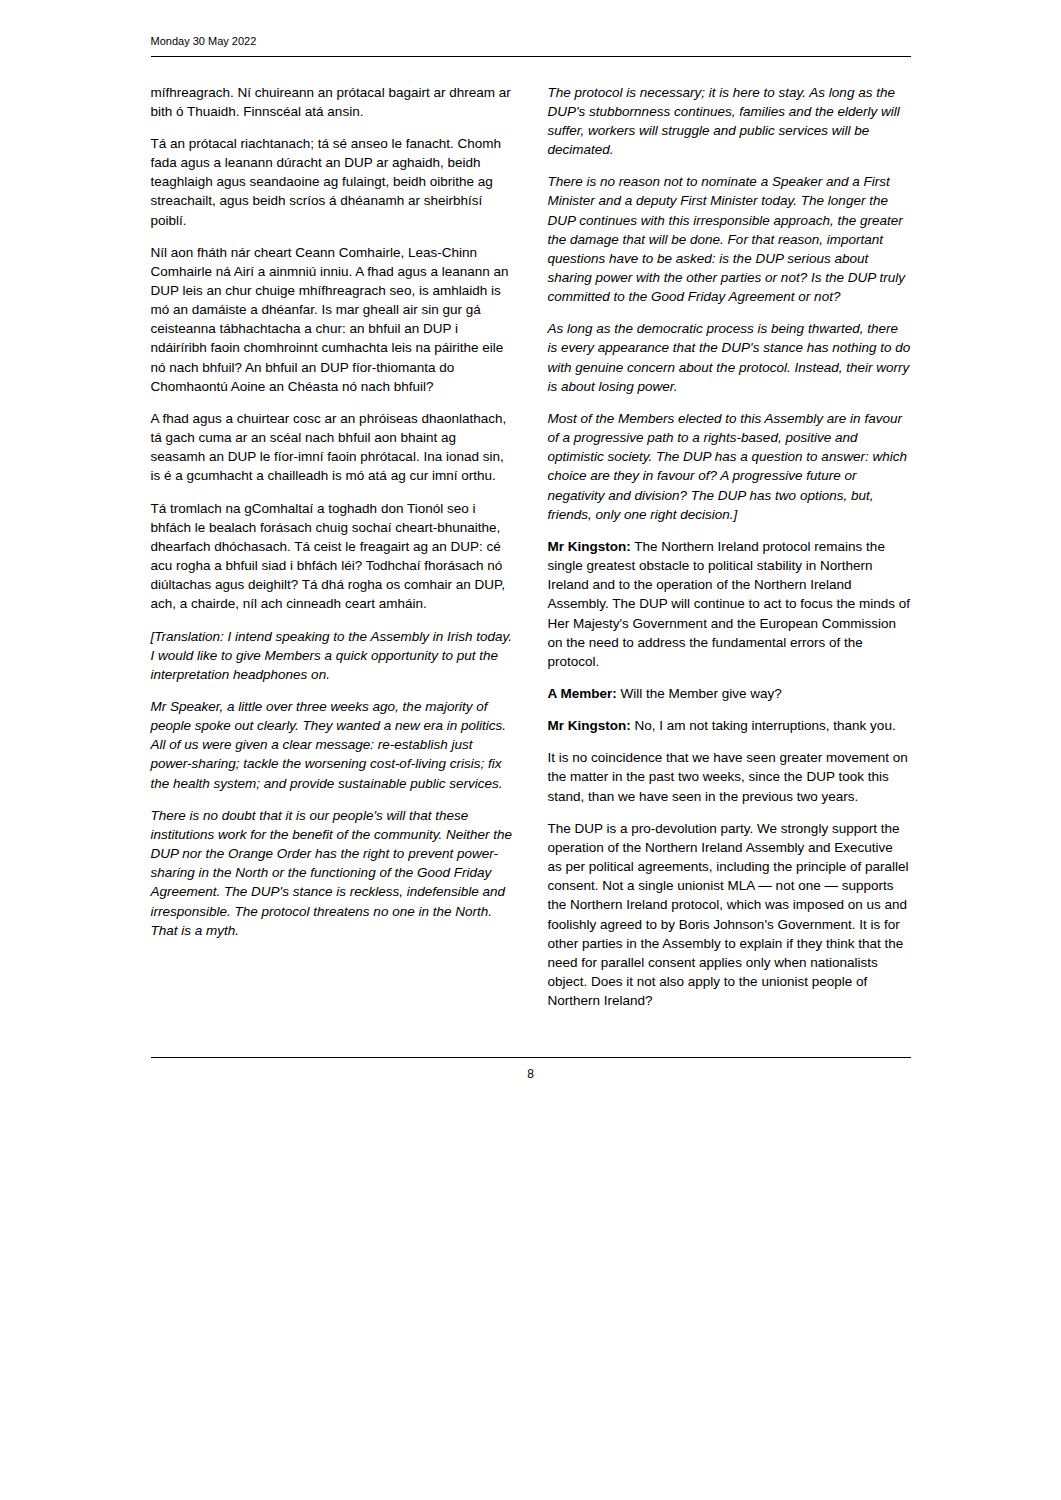Monday 30 May 2022
mífhreagrach. Ní chuireann an prótacal bagairt ar dhream ar bith ó Thuaidh. Finnscéal atá ansin.
Tá an prótacal riachtanach; tá sé anseo le fanacht. Chomh fada agus a leanann dúracht an DUP ar aghaidh, beidh teaghlaigh agus seandaoine ag fulaingt, beidh oibrithe ag streachailt, agus beidh scríos á dhéanamh ar sheirbhísí poiblí.
Níl aon fháth nár cheart Ceann Comhairle, Leas-Chinn Comhairle ná Airí a ainmniú inniu. A fhad agus a leanann an DUP leis an chur chuige mhífhreagrach seo, is amhlaidh is mó an damáiste a dhéanfar. Is mar gheall air sin gur gá ceisteanna tábhachtacha a chur: an bhfuil an DUP i ndáiríribh faoin chomhroinnt cumhachta leis na páirithe eile nó nach bhfuil? An bhfuil an DUP fíor-thiomanta do Chomhaontú Aoine an Chéasta nó nach bhfuil?
A fhad agus a chuirtear cosc ar an phróiseas dhaonlathach, tá gach cuma ar an scéal nach bhfuil aon bhaint ag seasamh an DUP le fíor-imní faoin phrótacal. Ina ionad sin, is é a gcumhacht a chailleadh is mó atá ag cur imní orthu.
Tá tromlach na gComhaltaí a toghadh don Tionól seo i bhfách le bealach forásach chuig sochaí cheart-bhunaithe, dhearfach dhóchasach. Tá ceist le freagairt ag an DUP: cé acu rogha a bhfuil siad i bhfách léi? Todhchaí fhorásach nó diúltachas agus deighilt? Tá dhá rogha os comhair an DUP, ach, a chairde, níl ach cinneadh ceart amháin.
[Translation: I intend speaking to the Assembly in Irish today. I would like to give Members a quick opportunity to put the interpretation headphones on.
Mr Speaker, a little over three weeks ago, the majority of people spoke out clearly. They wanted a new era in politics. All of us were given a clear message: re-establish just power-sharing; tackle the worsening cost-of-living crisis; fix the health system; and provide sustainable public services.
There is no doubt that it is our people's will that these institutions work for the benefit of the community. Neither the DUP nor the Orange Order has the right to prevent power-sharing in the North or the functioning of the Good Friday Agreement. The DUP's stance is reckless, indefensible and irresponsible. The protocol threatens no one in the North. That is a myth.
The protocol is necessary; it is here to stay. As long as the DUP's stubbornness continues, families and the elderly will suffer, workers will struggle and public services will be decimated.
There is no reason not to nominate a Speaker and a First Minister and a deputy First Minister today. The longer the DUP continues with this irresponsible approach, the greater the damage that will be done. For that reason, important questions have to be asked: is the DUP serious about sharing power with the other parties or not? Is the DUP truly committed to the Good Friday Agreement or not?
As long as the democratic process is being thwarted, there is every appearance that the DUP's stance has nothing to do with genuine concern about the protocol. Instead, their worry is about losing power.
Most of the Members elected to this Assembly are in favour of a progressive path to a rights-based, positive and optimistic society. The DUP has a question to answer: which choice are they in favour of? A progressive future or negativity and division? The DUP has two options, but, friends, only one right decision.]
Mr Kingston: The Northern Ireland protocol remains the single greatest obstacle to political stability in Northern Ireland and to the operation of the Northern Ireland Assembly. The DUP will continue to act to focus the minds of Her Majesty's Government and the European Commission on the need to address the fundamental errors of the protocol.
A Member: Will the Member give way?
Mr Kingston: No, I am not taking interruptions, thank you.
It is no coincidence that we have seen greater movement on the matter in the past two weeks, since the DUP took this stand, than we have seen in the previous two years.
The DUP is a pro-devolution party. We strongly support the operation of the Northern Ireland Assembly and Executive as per political agreements, including the principle of parallel consent. Not a single unionist MLA — not one — supports the Northern Ireland protocol, which was imposed on us and foolishly agreed to by Boris Johnson's Government. It is for other parties in the Assembly to explain if they think that the need for parallel consent applies only when nationalists object. Does it not also apply to the unionist people of Northern Ireland?
8